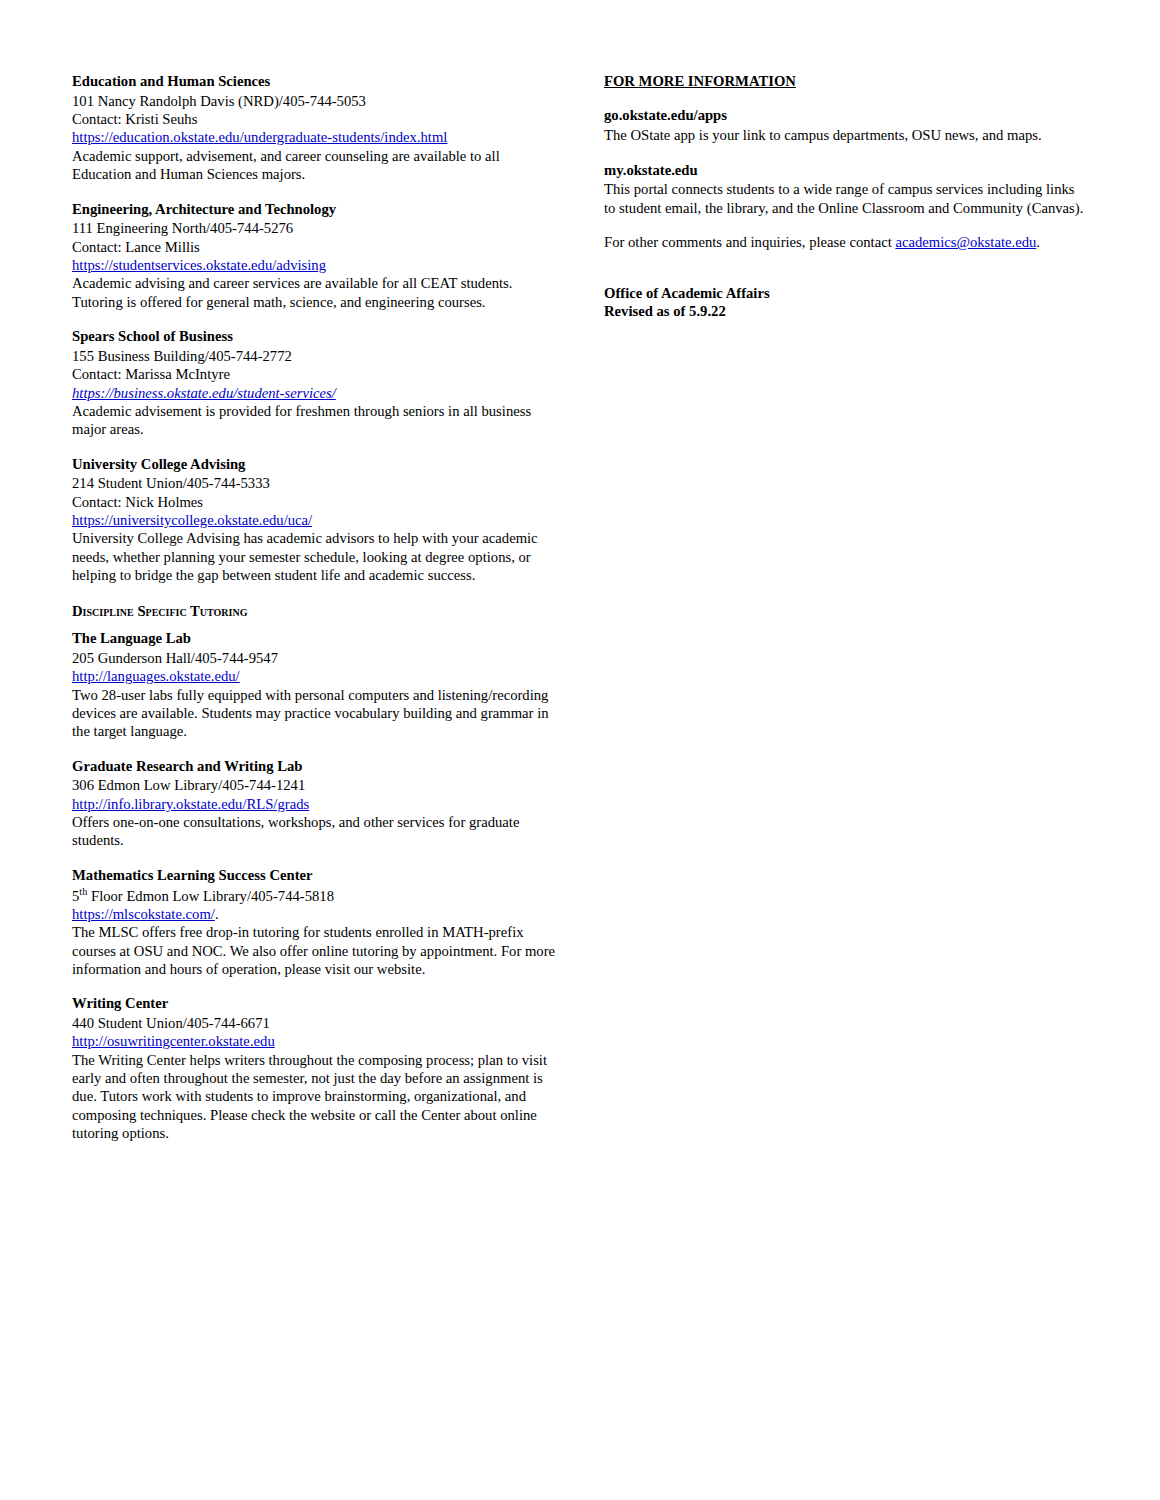Education and Human Sciences
101 Nancy Randolph Davis (NRD)/405-744-5053
Contact: Kristi Seuhs
https://education.okstate.edu/undergraduate-students/index.html
Academic support, advisement, and career counseling are available to all Education and Human Sciences majors.
Engineering, Architecture and Technology
111 Engineering North/405-744-5276
Contact: Lance Millis
https://studentservices.okstate.edu/advising
Academic advising and career services are available for all CEAT students. Tutoring is offered for general math, science, and engineering courses.
Spears School of Business
155 Business Building/405-744-2772
Contact: Marissa McIntyre
https://business.okstate.edu/student-services/
Academic advisement is provided for freshmen through seniors in all business major areas.
University College Advising
214 Student Union/405-744-5333
Contact: Nick Holmes
https://universitycollege.okstate.edu/uca/
University College Advising has academic advisors to help with your academic needs, whether planning your semester schedule, looking at degree options, or helping to bridge the gap between student life and academic success.
Discipline Specific Tutoring
The Language Lab
205 Gunderson Hall/405-744-9547
http://languages.okstate.edu/
Two 28-user labs fully equipped with personal computers and listening/recording devices are available. Students may practice vocabulary building and grammar in the target language.
Graduate Research and Writing Lab
306 Edmon Low Library/405-744-1241
http://info.library.okstate.edu/RLS/grads
Offers one-on-one consultations, workshops, and other services for graduate students.
Mathematics Learning Success Center
5th Floor Edmon Low Library/405-744-5818
https://mlscokstate.com/.
The MLSC offers free drop-in tutoring for students enrolled in MATH-prefix courses at OSU and NOC. We also offer online tutoring by appointment. For more information and hours of operation, please visit our website.
Writing Center
440 Student Union/405-744-6671
http://osuwritingcenter.okstate.edu
The Writing Center helps writers throughout the composing process; plan to visit early and often throughout the semester, not just the day before an assignment is due. Tutors work with students to improve brainstorming, organizational, and composing techniques. Please check the website or call the Center about online tutoring options.
FOR MORE INFORMATION
go.okstate.edu/apps
The OState app is your link to campus departments, OSU news, and maps.
my.okstate.edu
This portal connects students to a wide range of campus services including links to student email, the library, and the Online Classroom and Community (Canvas).
For other comments and inquiries, please contact academics@okstate.edu.
Office of Academic Affairs
Revised as of 5.9.22